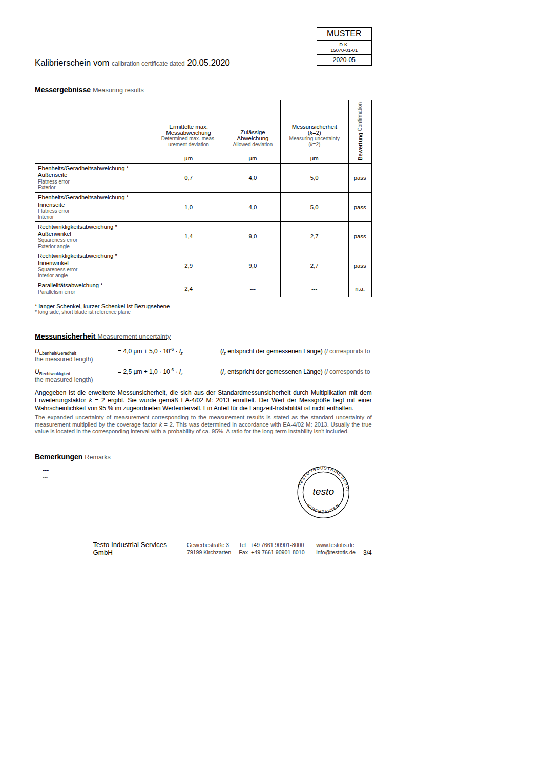MUSTER
D-K-
15070-01-01
2020-05
Kalibrierschein vom calibration certificate dated 20.05.2020
Messergebnisse Measuring results
| | Ermittelte max. Messabweichung Determined max. meas- urement deviation µm | Zulässige Abweichung Allowed deviation µm | Messunsicherheit ( k =2) Measuring uncertainty ( k =2) µm | Bewertung Confirmation |
| --- | --- | --- | --- | --- |
| Ebenheits/Geradheitsabweichung * Außenseite Flatness error Exterior | 0,7 | 4,0 | 5,0 | pass |
| Ebenheits/Geradheitsabweichung * Innenseite Flatness error Interior | 1,0 | 4,0 | 5,0 | pass |
| Rechtwinkligkeitsabweichung * Außenwinkel Squareness error Exterior angle | 1,4 | 9,0 | 2,7 | pass |
| Rechtwinkligkeitsabweichung * Innenwinkel Squareness error Interior angle | 2,9 | 9,0 | 2,7 | pass |
| Parallelitätsabweichung * Parallelism error | 2,4 | --- | --- | n.a. |
* langer Schenkel, kurzer Schenkel ist Bezugsebene * long side, short blade ist reference plane
Messunsicherheit Measurement uncertainty
UEbenheit/Geradheit = 4,0 µm + 5,0 · 10-6 · lz (lz entspricht der gemessenen Länge) (l corresponds to the measured length)
URechtwinkligkeit = 2,5 µm + 1,0 · 10-6 · lz (lz entspricht der gemessenen Länge) (l corresponds to the measured length)
Angegeben ist die erweiterte Messunsicherheit, die sich aus der Standardmessunsicherheit durch Multiplikation mit dem Erweiterungsfaktor k = 2 ergibt. Sie wurde gemäß EA-4/02 M: 2013 ermittelt. Der Wert der Messgröße liegt mit einer Wahrscheinlichkeit von 95 % im zugeordneten Werteintervall. Ein Anteil für die Langzeit-Instabilität ist nicht enthalten. The expanded uncertainty of measurement corresponding to the measurement results is stated as the standard uncertainty of measurement multiplied by the coverage factor k = 2. This was determined in accordance with EA-4/02 M: 2013. Usually the true value is located in the corresponding interval with a probability of ca. 95%. A ratio for the long-term instability isn't included.
Bemerkungen Remarks
--- ---
TESTO INDUSTRIAL SERVICES KIRCHZARTEN testo
| Testo Industrial Services GmbH | Gewerbestraße 3 79199 Kirchzarten | Tel +49 7661 90901-8000 Fax +49 7661 90901-8010 | www.testotis.de info@testotis.de | 3/4 |